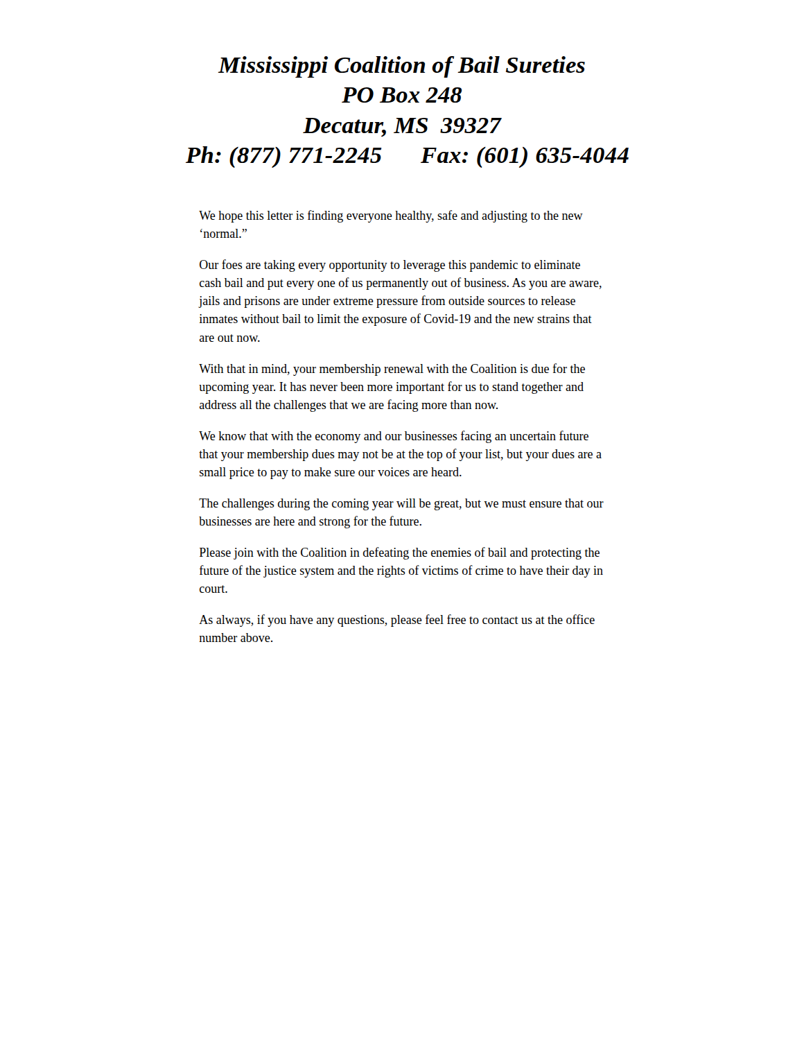Mississippi Coalition of Bail Sureties PO Box 248 Decatur, MS 39327 Ph: (877) 771-2245 Fax: (601) 635-4044
We hope this letter is finding everyone healthy, safe and adjusting to the new ‘normal.”
Our foes are taking every opportunity to leverage this pandemic to eliminate cash bail and put every one of us permanently out of business. As you are aware, jails and prisons are under extreme pressure from outside sources to release inmates without bail to limit the exposure of Covid-19 and the new strains that are out now.
With that in mind, your membership renewal with the Coalition is due for the upcoming year. It has never been more important for us to stand together and address all the challenges that we are facing more than now.
We know that with the economy and our businesses facing an uncertain future that your membership dues may not be at the top of your list, but your dues are a small price to pay to make sure our voices are heard.
The challenges during the coming year will be great, but we must ensure that our businesses are here and strong for the future.
Please join with the Coalition in defeating the enemies of bail and protecting the future of the justice system and the rights of victims of crime to have their day in court.
As always, if you have any questions, please feel free to contact us at the office number above.